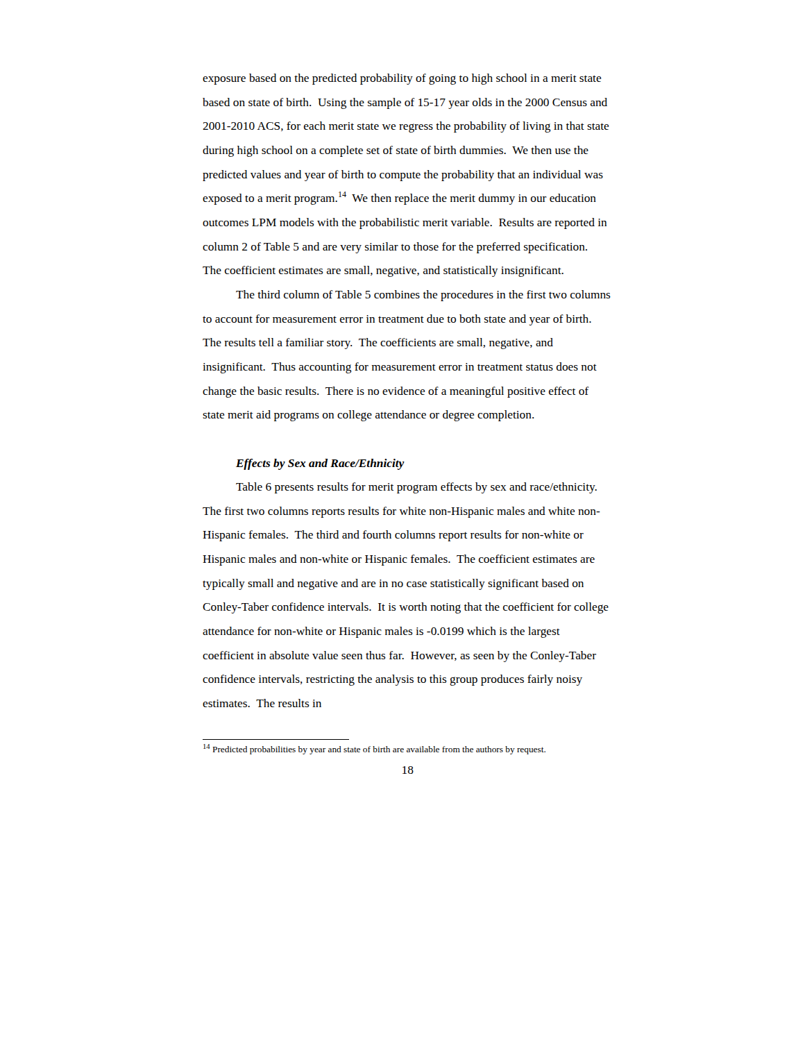exposure based on the predicted probability of going to high school in a merit state based on state of birth. Using the sample of 15-17 year olds in the 2000 Census and 2001-2010 ACS, for each merit state we regress the probability of living in that state during high school on a complete set of state of birth dummies. We then use the predicted values and year of birth to compute the probability that an individual was exposed to a merit program.14 We then replace the merit dummy in our education outcomes LPM models with the probabilistic merit variable. Results are reported in column 2 of Table 5 and are very similar to those for the preferred specification. The coefficient estimates are small, negative, and statistically insignificant.
The third column of Table 5 combines the procedures in the first two columns to account for measurement error in treatment due to both state and year of birth. The results tell a familiar story. The coefficients are small, negative, and insignificant. Thus accounting for measurement error in treatment status does not change the basic results. There is no evidence of a meaningful positive effect of state merit aid programs on college attendance or degree completion.
Effects by Sex and Race/Ethnicity
Table 6 presents results for merit program effects by sex and race/ethnicity. The first two columns reports results for white non-Hispanic males and white non-Hispanic females. The third and fourth columns report results for non-white or Hispanic males and non-white or Hispanic females. The coefficient estimates are typically small and negative and are in no case statistically significant based on Conley-Taber confidence intervals. It is worth noting that the coefficient for college attendance for non-white or Hispanic males is -0.0199 which is the largest coefficient in absolute value seen thus far. However, as seen by the Conley-Taber confidence intervals, restricting the analysis to this group produces fairly noisy estimates. The results in
14 Predicted probabilities by year and state of birth are available from the authors by request.
18